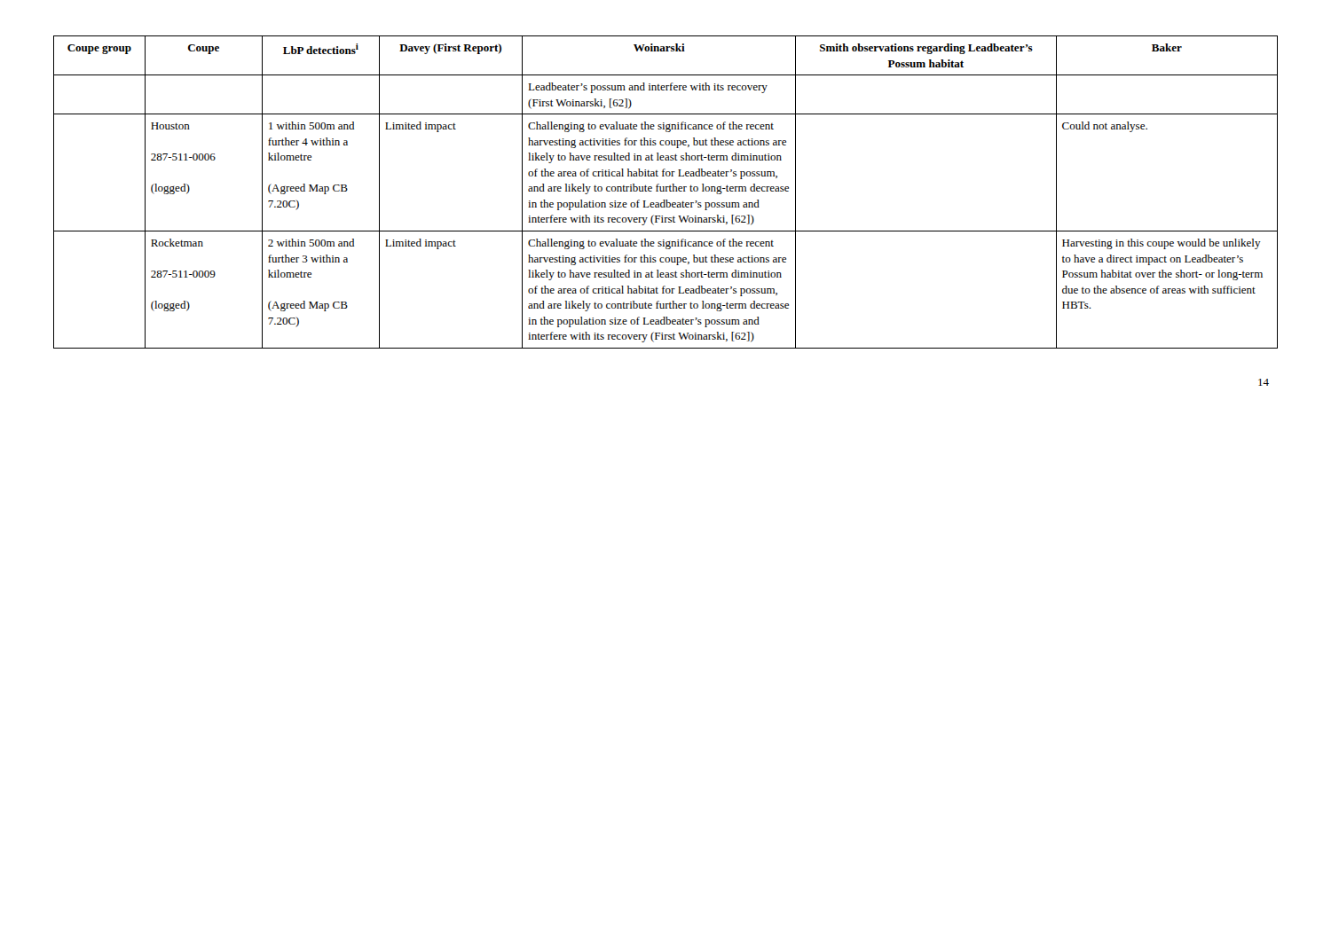| Coupe group | Coupe | LbP detections i | Davey (First Report) | Woinarski | Smith observations regarding Leadbeater’s Possum habitat | Baker |
| --- | --- | --- | --- | --- | --- | --- |
| | | | | Leadbeater’s possum and interfere with its recovery (First Woinarski, [62]) | | |
| | Houston 287-511-0006 (logged) | 1 within 500m and further 4 within a kilometre (Agreed Map CB 7.20C) | Limited impact | Challenging to evaluate the significance of the recent harvesting activities for this coupe, but these actions are likely to have resulted in at least short-term diminution of the area of critical habitat for Leadbeater’s possum, and are likely to contribute further to long-term decrease in the population size of Leadbeater’s possum and interfere with its recovery (First Woinarski, [62]) | | Could not analyse. |
| | Rocketman 287-511-0009 (logged) | 2 within 500m and further 3 within a kilometre (Agreed Map CB 7.20C) | Limited impact | Challenging to evaluate the significance of the recent harvesting activities for this coupe, but these actions are likely to have resulted in at least short-term diminution of the area of critical habitat for Leadbeater’s possum, and are likely to contribute further to long-term decrease in the population size of Leadbeater’s possum and interfere with its recovery (First Woinarski, [62]) | | Harvesting in this coupe would be unlikely to have a direct impact on Leadbeater’s Possum habitat over the short- or long-term due to the absence of areas with sufficient HBTs. |
14